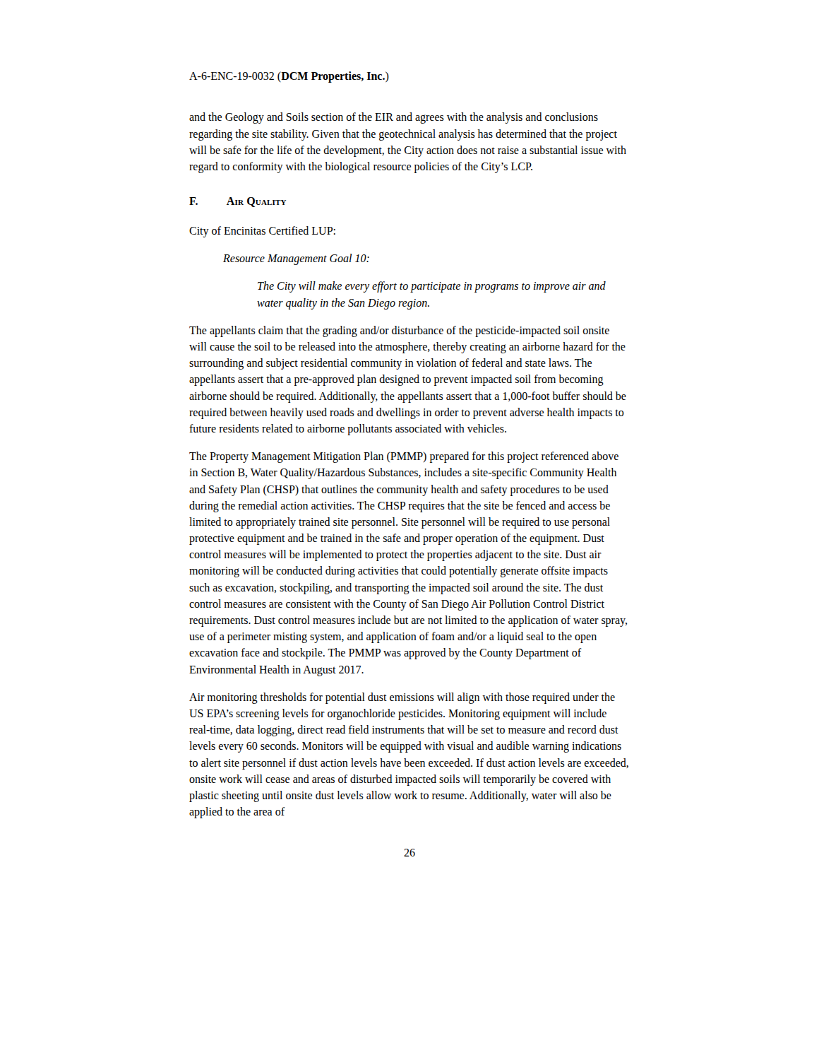A-6-ENC-19-0032 (DCM Properties, Inc.)
and the Geology and Soils section of the EIR and agrees with the analysis and conclusions regarding the site stability. Given that the geotechnical analysis has determined that the project will be safe for the life of the development, the City action does not raise a substantial issue with regard to conformity with the biological resource policies of the City’s LCP.
F. Air Quality
City of Encinitas Certified LUP:
Resource Management Goal 10:
The City will make every effort to participate in programs to improve air and water quality in the San Diego region.
The appellants claim that the grading and/or disturbance of the pesticide-impacted soil onsite will cause the soil to be released into the atmosphere, thereby creating an airborne hazard for the surrounding and subject residential community in violation of federal and state laws. The appellants assert that a pre-approved plan designed to prevent impacted soil from becoming airborne should be required. Additionally, the appellants assert that a 1,000-foot buffer should be required between heavily used roads and dwellings in order to prevent adverse health impacts to future residents related to airborne pollutants associated with vehicles.
The Property Management Mitigation Plan (PMMP) prepared for this project referenced above in Section B, Water Quality/Hazardous Substances, includes a site-specific Community Health and Safety Plan (CHSP) that outlines the community health and safety procedures to be used during the remedial action activities. The CHSP requires that the site be fenced and access be limited to appropriately trained site personnel. Site personnel will be required to use personal protective equipment and be trained in the safe and proper operation of the equipment. Dust control measures will be implemented to protect the properties adjacent to the site. Dust air monitoring will be conducted during activities that could potentially generate offsite impacts such as excavation, stockpiling, and transporting the impacted soil around the site. The dust control measures are consistent with the County of San Diego Air Pollution Control District requirements. Dust control measures include but are not limited to the application of water spray, use of a perimeter misting system, and application of foam and/or a liquid seal to the open excavation face and stockpile. The PMMP was approved by the County Department of Environmental Health in August 2017.
Air monitoring thresholds for potential dust emissions will align with those required under the US EPA’s screening levels for organochloride pesticides. Monitoring equipment will include real-time, data logging, direct read field instruments that will be set to measure and record dust levels every 60 seconds. Monitors will be equipped with visual and audible warning indications to alert site personnel if dust action levels have been exceeded. If dust action levels are exceeded, onsite work will cease and areas of disturbed impacted soils will temporarily be covered with plastic sheeting until onsite dust levels allow work to resume. Additionally, water will also be applied to the area of
26